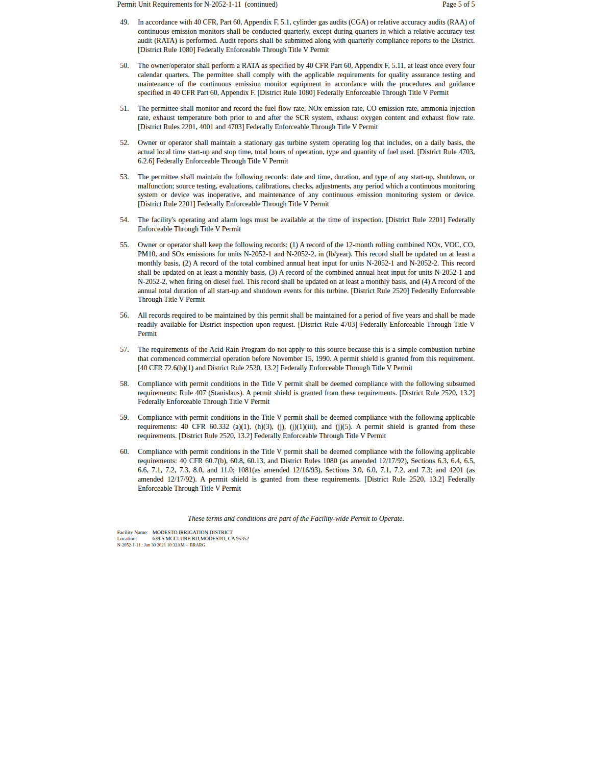Permit Unit Requirements for N-2052-1-11 (continued)
Page 5 of 5
49. In accordance with 40 CFR, Part 60, Appendix F, 5.1, cylinder gas audits (CGA) or relative accuracy audits (RAA) of continuous emission monitors shall be conducted quarterly, except during quarters in which a relative accuracy test audit (RATA) is performed. Audit reports shall be submitted along with quarterly compliance reports to the District. [District Rule 1080] Federally Enforceable Through Title V Permit
50. The owner/operator shall perform a RATA as specified by 40 CFR Part 60, Appendix F, 5.11, at least once every four calendar quarters. The permittee shall comply with the applicable requirements for quality assurance testing and maintenance of the continuous emission monitor equipment in accordance with the procedures and guidance specified in 40 CFR Part 60, Appendix F. [District Rule 1080] Federally Enforceable Through Title V Permit
51. The permittee shall monitor and record the fuel flow rate, NOx emission rate, CO emission rate, ammonia injection rate, exhaust temperature both prior to and after the SCR system, exhaust oxygen content and exhaust flow rate. [District Rules 2201, 4001 and 4703] Federally Enforceable Through Title V Permit
52. Owner or operator shall maintain a stationary gas turbine system operating log that includes, on a daily basis, the actual local time start-up and stop time, total hours of operation, type and quantity of fuel used. [District Rule 4703, 6.2.6] Federally Enforceable Through Title V Permit
53. The permittee shall maintain the following records: date and time, duration, and type of any start-up, shutdown, or malfunction; source testing, evaluations, calibrations, checks, adjustments, any period which a continuous monitoring system or device was inoperative, and maintenance of any continuous emission monitoring system or device. [District Rule 2201] Federally Enforceable Through Title V Permit
54. The facility's operating and alarm logs must be available at the time of inspection. [District Rule 2201] Federally Enforceable Through Title V Permit
55. Owner or operator shall keep the following records: (1) A record of the 12-month rolling combined NOx, VOC, CO, PM10, and SOx emissions for units N-2052-1 and N-2052-2, in (lb/year). This record shall be updated on at least a monthly basis, (2) A record of the total combined annual heat input for units N-2052-1 and N-2052-2. This record shall be updated on at least a monthly basis, (3) A record of the combined annual heat input for units N-2052-1 and N-2052-2, when firing on diesel fuel. This record shall be updated on at least a monthly basis, and (4) A record of the annual total duration of all start-up and shutdown events for this turbine. [District Rule 2520] Federally Enforceable Through Title V Permit
56. All records required to be maintained by this permit shall be maintained for a period of five years and shall be made readily available for District inspection upon request. [District Rule 4703] Federally Enforceable Through Title V Permit
57. The requirements of the Acid Rain Program do not apply to this source because this is a simple combustion turbine that commenced commercial operation before November 15, 1990. A permit shield is granted from this requirement. [40 CFR 72.6(b)(1) and District Rule 2520, 13.2] Federally Enforceable Through Title V Permit
58. Compliance with permit conditions in the Title V permit shall be deemed compliance with the following subsumed requirements: Rule 407 (Stanislaus). A permit shield is granted from these requirements. [District Rule 2520, 13.2] Federally Enforceable Through Title V Permit
59. Compliance with permit conditions in the Title V permit shall be deemed compliance with the following applicable requirements: 40 CFR 60.332 (a)(1), (h)(3), (j), (j)(1)(iii), and (j)(5). A permit shield is granted from these requirements. [District Rule 2520, 13.2] Federally Enforceable Through Title V Permit
60. Compliance with permit conditions in the Title V permit shall be deemed compliance with the following applicable requirements: 40 CFR 60.7(b), 60.8, 60.13, and District Rules 1080 (as amended 12/17/92), Sections 6.3, 6.4, 6.5, 6.6, 7.1, 7.2, 7.3, 8.0, and 11.0; 1081(as amended 12/16/93), Sections 3.0, 6.0, 7.1, 7.2, and 7.3; and 4201 (as amended 12/17/92). A permit shield is granted from these requirements. [District Rule 2520, 13.2] Federally Enforceable Through Title V Permit
These terms and conditions are part of the Facility-wide Permit to Operate.
Facility Name:
MODESTO IRRIGATION DISTRICT
Location:
639 S MCCLURE RD,MODESTO, CA 95352
N-2052-1-11 : Jun 30 2021 10:32AM -- BRARG